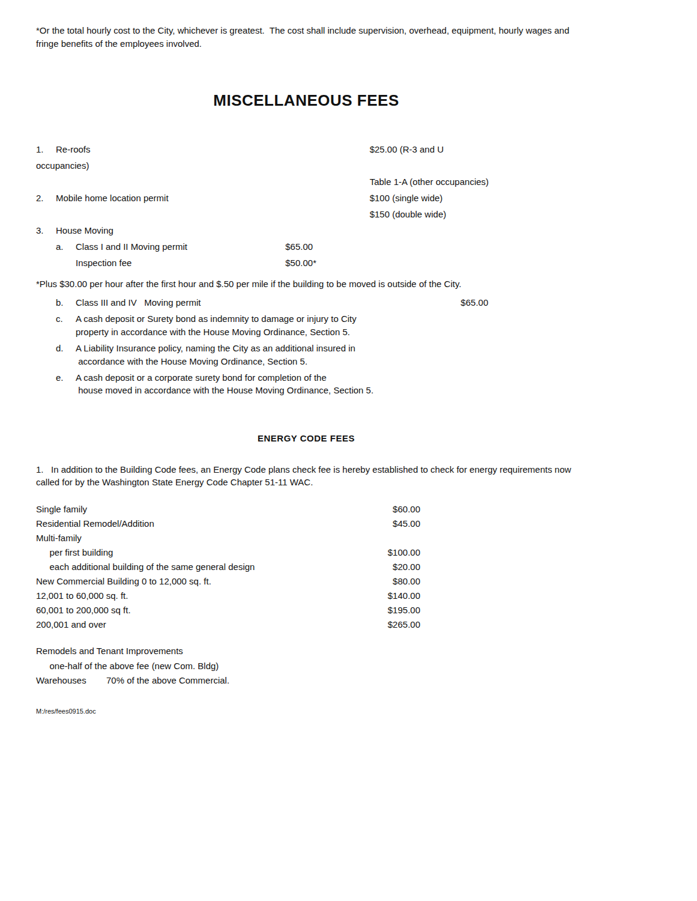*Or the total hourly cost to the City, whichever is greatest. The cost shall include supervision, overhead, equipment, hourly wages and fringe benefits of the employees involved.
MISCELLANEOUS FEES
| 1. | Re-roofs | $25.00 (R-3 and U |
| occupancies) | |
| | | Table 1-A (other occupancies) |
| 2. | Mobile home location permit | $100 (single wide) |
| | | $150 (double wide) |
| 3. | House Moving |
| | / a. / Class I and II Moving permit / $65.00 / / / Inspection fee / $50.00* / |
*Plus $30.00 per hour after the first hour and $.50 per mile if the building to be moved is outside of the City.
| | b. | Class III and IV Moving permit | $65.00 |
| | c. | A cash deposit or Surety bond as indemnity to damage or injury to City property in accordance with the House Moving Ordinance, Section 5. |
| | d. | A Liability Insurance policy, naming the City as an additional insured in accordance with the House Moving Ordinance, Section 5. |
| | e. | A cash deposit or a corporate surety bond for completion of the house moved in accordance with the House Moving Ordinance, Section 5. |
ENERGY CODE FEES
1. In addition to the Building Code fees, an Energy Code plans check fee is hereby established to check for energy requirements now called for by the Washington State Energy Code Chapter 51-11 WAC.
Single family$60.00
Residential Remodel/Addition$45.00
Multi-family
per first building$100.00
each additional building of the same general design$20.00
New Commercial Building 0 to 12,000 sq. ft.$80.00
12,001 to 60,000 sq. ft.$140.00
60,001 to 200,000 sq ft.$195.00
200,001 and over$265.00
Remodels and Tenant Improvements
one-half of the above fee (new Com. Bldg)
Warehouses 70% of the above Commercial.
M:/res/fees0915.doc